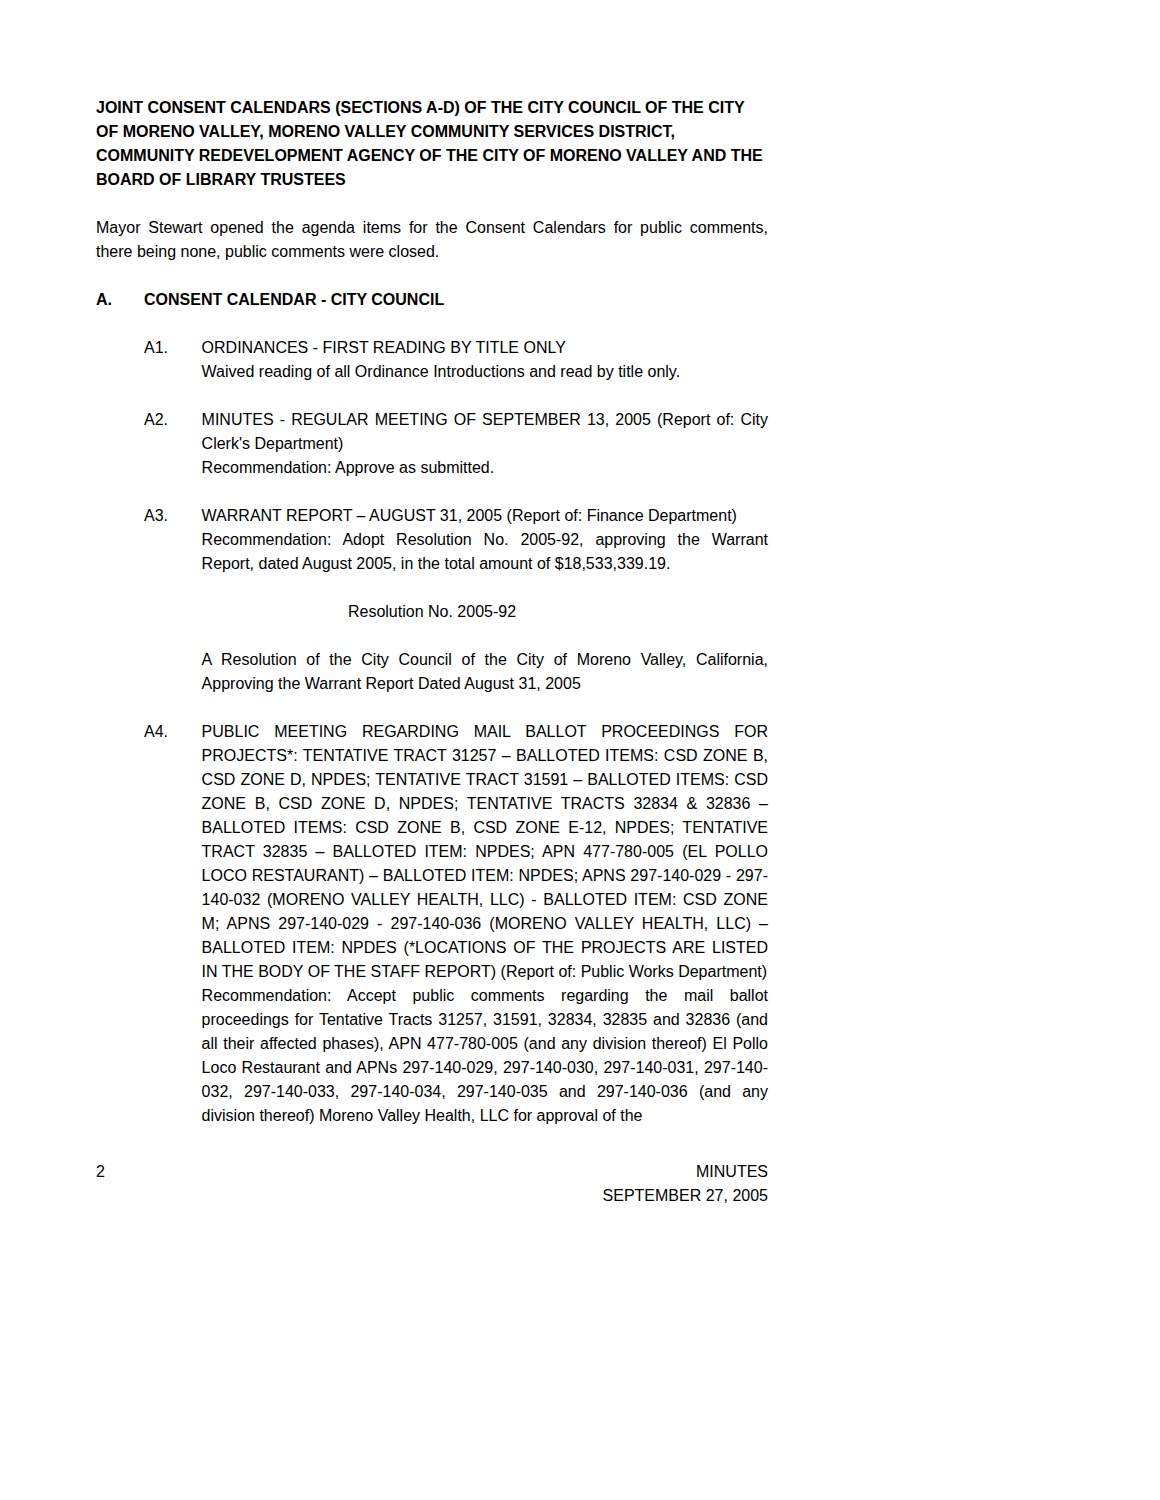JOINT CONSENT CALENDARS (SECTIONS A-D) OF THE CITY COUNCIL OF THE CITY OF MORENO VALLEY, MORENO VALLEY COMMUNITY SERVICES DISTRICT, COMMUNITY REDEVELOPMENT AGENCY OF THE CITY OF MORENO VALLEY AND THE BOARD OF LIBRARY TRUSTEES
Mayor Stewart opened the agenda items for the Consent Calendars for public comments, there being none, public comments were closed.
A.
CONSENT CALENDAR - CITY COUNCIL
A1.
ORDINANCES - FIRST READING BY TITLE ONLY
Waived reading of all Ordinance Introductions and read by title only.
A2.
MINUTES - REGULAR MEETING OF SEPTEMBER 13, 2005 (Report of: City Clerk's Department)
Recommendation: Approve as submitted.
A3.
WARRANT REPORT – AUGUST 31, 2005 (Report of: Finance Department)
Recommendation: Adopt Resolution No. 2005-92, approving the Warrant Report, dated August 2005, in the total amount of $18,533,339.19.
Resolution No. 2005-92
A Resolution of the City Council of the City of Moreno Valley, California, Approving the Warrant Report Dated August 31, 2005
A4.
PUBLIC MEETING REGARDING MAIL BALLOT PROCEEDINGS FOR PROJECTS*: TENTATIVE TRACT 31257 – BALLOTED ITEMS: CSD ZONE B, CSD ZONE D, NPDES; TENTATIVE TRACT 31591 – BALLOTED ITEMS: CSD ZONE B, CSD ZONE D, NPDES; TENTATIVE TRACTS 32834 & 32836 – BALLOTED ITEMS: CSD ZONE B, CSD ZONE E-12, NPDES; TENTATIVE TRACT 32835 – BALLOTED ITEM: NPDES; APN 477-780-005 (EL POLLO LOCO RESTAURANT) – BALLOTED ITEM: NPDES; APNS 297-140-029 - 297-140-032 (MORENO VALLEY HEALTH, LLC) - BALLOTED ITEM: CSD ZONE M; APNS 297-140-029 - 297-140-036 (MORENO VALLEY HEALTH, LLC) – BALLOTED ITEM: NPDES (*LOCATIONS OF THE PROJECTS ARE LISTED IN THE BODY OF THE STAFF REPORT) (Report of: Public Works Department)
Recommendation: Accept public comments regarding the mail ballot proceedings for Tentative Tracts 31257, 31591, 32834, 32835 and 32836 (and all their affected phases), APN 477-780-005 (and any division thereof) El Pollo Loco Restaurant and APNs 297-140-029, 297-140-030, 297-140-031, 297-140-032, 297-140-033, 297-140-034, 297-140-035 and 297-140-036 (and any division thereof) Moreno Valley Health, LLC for approval of the
2
MINUTES
SEPTEMBER 27, 2005